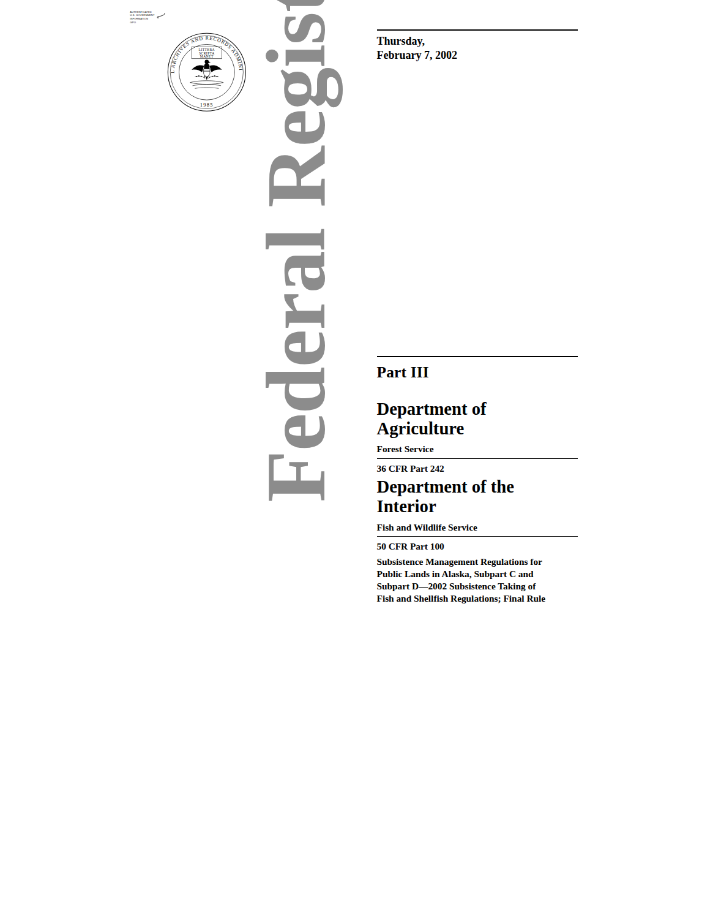Authenticated
U.S. Government
Information
GPO
NATIONAL ARCHIVES AND RECORDS ADMINISTRATION 1985 LITTERA SCRIPTA MANET
Federal Register
Thursday,
February 7, 2002
Part III
Department of
Agriculture
Forest Service
36 CFR Part 242
Department of the
Interior
Fish and Wildlife Service
50 CFR Part 100
Subsistence Management Regulations for
Public Lands in Alaska, Subpart C and
Subpart D—2002 Subsistence Taking of
Fish and Shellfish Regulations; Final Rule